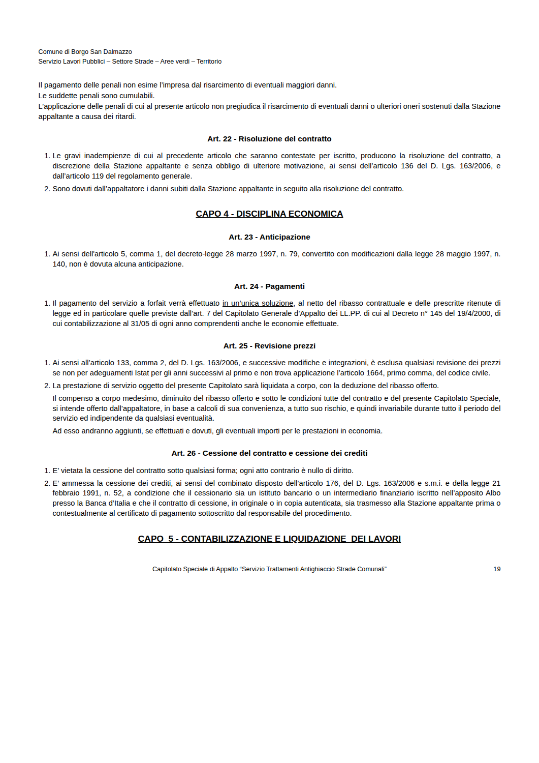Comune di Borgo San Dalmazzo
Servizio Lavori Pubblici – Settore Strade – Aree verdi – Territorio
Il pagamento delle penali non esime l’impresa dal risarcimento di eventuali maggiori danni.
Le suddette penali sono cumulabili.
L’applicazione delle penali di cui al presente articolo non pregiudica il risarcimento di eventuali danni o ulteriori oneri sostenuti dalla Stazione appaltante a causa dei ritardi.
Art. 22 - Risoluzione del contratto
Le gravi inadempienze di cui al precedente articolo che saranno contestate per iscritto, producono la risoluzione del contratto, a discrezione della Stazione appaltante e senza obbligo di ulteriore motivazione, ai sensi dell’articolo 136 del D. Lgs. 163/2006, e dall’articolo 119 del regolamento generale.
Sono dovuti dall’appaltatore i danni subiti dalla Stazione appaltante in seguito alla risoluzione del contratto.
CAPO 4 - DISCIPLINA ECONOMICA
Art. 23 - Anticipazione
Ai sensi dell'articolo 5, comma 1, del decreto-legge 28 marzo 1997, n. 79, convertito con modificazioni dalla legge 28 maggio 1997, n. 140, non è dovuta alcuna anticipazione.
Art. 24 - Pagamenti
Il pagamento del servizio a forfait verrà effettuato in un’unica soluzione, al netto del ribasso contrattuale e delle prescritte ritenute di legge ed in particolare quelle previste dall’art. 7 del Capitolato Generale d’Appalto dei LL.PP. di cui al Decreto n° 145 del 19/4/2000, di cui contabilizzazione al 31/05 di ogni anno comprendenti anche le economie effettuate.
Art. 25 - Revisione prezzi
Ai sensi all’articolo 133, comma 2, del D. Lgs. 163/2006, e successive modifiche e integrazioni, è esclusa qualsiasi revisione dei prezzi se non per adeguamenti Istat per gli anni successivi al primo e non trova applicazione l’articolo 1664, primo comma, del codice civile.
La prestazione di servizio oggetto del presente Capitolato sarà liquidata a corpo, con la deduzione del ribasso offerto.
Il compenso a corpo medesimo, diminuito del ribasso offerto e sotto le condizioni tutte del contratto e del presente Capitolato Speciale, si intende offerto dall’appaltatore, in base a calcoli di sua convenienza, a tutto suo rischio, e quindi invariabile durante tutto il periodo del servizio ed indipendente da qualsiasi eventualità.
Ad esso andranno aggiunti, se effettuati e dovuti, gli eventuali importi per le prestazioni in economia.
Art. 26 - Cessione del contratto e cessione dei crediti
E’ vietata la cessione del contratto sotto qualsiasi forma; ogni atto contrario è nullo di diritto.
E’ ammessa la cessione dei crediti, ai sensi del combinato disposto dell’articolo 176, del D. Lgs. 163/2006 e s.m.i. e della legge 21 febbraio 1991, n. 52, a condizione che il cessionario sia un istituto bancario o un intermediario finanziario iscritto nell’apposito Albo presso la Banca d’Italia e che il contratto di cessione, in originale o in copia autenticata, sia trasmesso alla Stazione appaltante prima o contestualmente al certificato di pagamento sottoscritto dal responsabile del procedimento.
CAPO 5 - CONTABILIZZAZIONE E LIQUIDAZIONE DEI LAVORI
Capitolato Speciale di Appalto “Servizio Trattamenti Antighiaccio Strade Comunali”
19